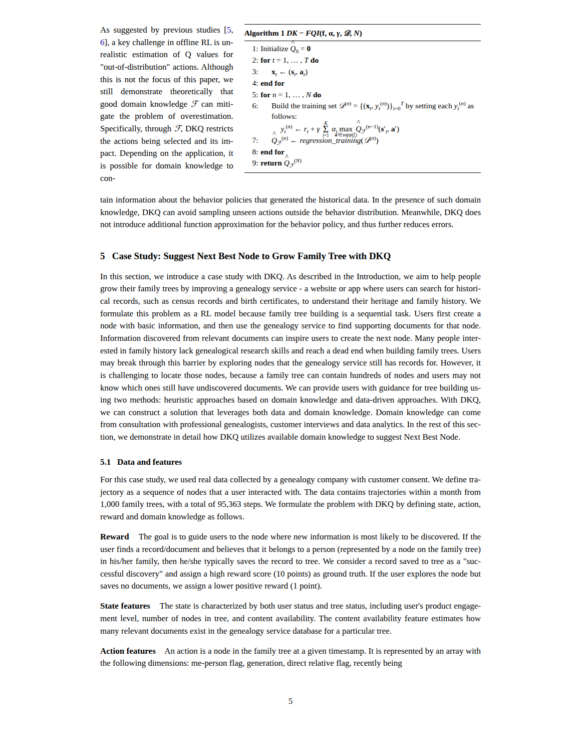As suggested by previous studies [5, 6], a key challenge in offline RL is unrealistic estimation of Q values for "out-of-distribution" actions. Although this is not the focus of this paper, we still demonstrate theoretically that good domain knowledge ℱ can mitigate the problem of overestimation. Specifically, through ℱ, DKQ restricts the actions being selected and its impact. Depending on the application, it is possible for domain knowledge to con-
Algorithm 1 DK − FQI(f, α, γ, 𝒟, N)
Initialize ^Q0 = 0
for t = 1, … , T do
xt ← (st, at)
end for
for n = 1, … , N do
Build the training set 𝒟(n) = {(xt, yt(n))}t=0T by setting each yt(n) as follows: yt(n) ← rt + γ ΣKi=1 αi max a′∈supp(fi) ^Qℱ(n−1)(s′t, a′)
^Qℱ(n) ← regression_training(𝒟(n))
end for
return ^Qℱ(N)
tain information about the behavior policies that generated the historical data. In the presence of such domain knowledge, DKQ can avoid sampling unseen actions outside the behavior distribution. Meanwhile, DKQ does not introduce additional function approximation for the behavior policy, and thus further reduces errors.
5 Case Study: Suggest Next Best Node to Grow Family Tree with DKQ
In this section, we introduce a case study with DKQ. As described in the Introduction, we aim to help people grow their family trees by improving a genealogy service - a website or app where users can search for historical records, such as census records and birth certificates, to understand their heritage and family history. We formulate this problem as a RL model because family tree building is a sequential task. Users first create a node with basic information, and then use the genealogy service to find supporting documents for that node. Information discovered from relevant documents can inspire users to create the next node. Many people interested in family history lack genealogical research skills and reach a dead end when building family trees. Users may break through this barrier by exploring nodes that the genealogy service still has records for. However, it is challenging to locate those nodes, because a family tree can contain hundreds of nodes and users may not know which ones still have undiscovered documents. We can provide users with guidance for tree building using two methods: heuristic approaches based on domain knowledge and data-driven approaches. With DKQ, we can construct a solution that leverages both data and domain knowledge. Domain knowledge can come from consultation with professional genealogists, customer interviews and data analytics. In the rest of this section, we demonstrate in detail how DKQ utilizes available domain knowledge to suggest Next Best Node.
5.1 Data and features
For this case study, we used real data collected by a genealogy company with customer consent. We define trajectory as a sequence of nodes that a user interacted with. The data contains trajectories within a month from 1,000 family trees, with a total of 95,363 steps. We formulate the problem with DKQ by defining state, action, reward and domain knowledge as follows.
Reward The goal is to guide users to the node where new information is most likely to be discovered. If the user finds a record/document and believes that it belongs to a person (represented by a node on the family tree) in his/her family, then he/she typically saves the record to tree. We consider a record saved to tree as a "successful discovery" and assign a high reward score (10 points) as ground truth. If the user explores the node but saves no documents, we assign a lower positive reward (1 point).
State features The state is characterized by both user status and tree status, including user's product engagement level, number of nodes in tree, and content availability. The content availability feature estimates how many relevant documents exist in the genealogy service database for a particular tree.
Action features An action is a node in the family tree at a given timestamp. It is represented by an array with the following dimensions: me-person flag, generation, direct relative flag, recently being
5